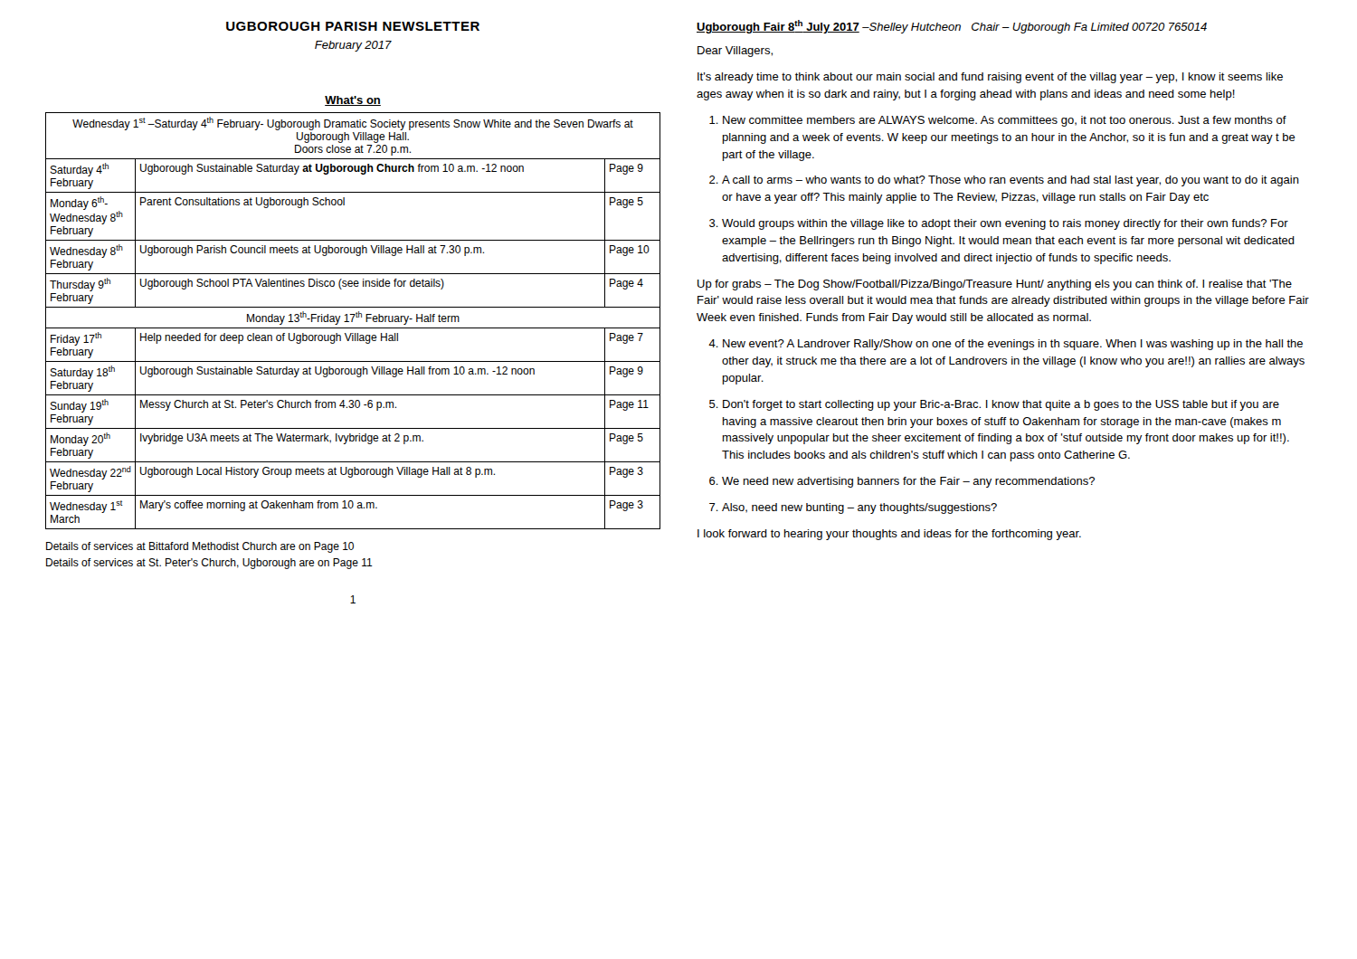UGBOROUGH PARISH NEWSLETTER
February 2017
What's on
| Wednesday 1 st –Saturday 4 th February- Ugborough Dramatic Society presents Snow White and the Seven Dwarfs at Ugborough Village Hall. Doors close at 7.20 p.m. |
| Saturday 4 th February | Ugborough Sustainable Saturday at Ugborough Church from 10 a.m. -12 noon | Page 9 |
| Monday 6 th -Wednesday 8 th February | Parent Consultations at Ugborough School | Page 5 |
| Wednesday 8 th February | Ugborough Parish Council meets at Ugborough Village Hall at 7.30 p.m. | Page 10 |
| Thursday 9 th February | Ugborough School PTA Valentines Disco (see inside for details) | Page 4 |
| Monday 13 th -Friday 17 th February- Half term |
| Friday 17 th February | Help needed for deep clean of Ugborough Village Hall | Page 7 |
| Saturday 18 th February | Ugborough Sustainable Saturday at Ugborough Village Hall from 10 a.m. -12 noon | Page 9 |
| Sunday 19 th February | Messy Church at St. Peter's Church from 4.30 -6 p.m. | Page 11 |
| Monday 20 th February | Ivybridge U3A meets at The Watermark, Ivybridge at 2 p.m. | Page 5 |
| Wednesday 22 nd February | Ugborough Local History Group meets at Ugborough Village Hall at 8 p.m. | Page 3 |
| Wednesday 1 st March | Mary's coffee morning at Oakenham from 10 a.m. | Page 3 |
Details of services at Bittaford Methodist Church are on Page 10
Details of services at St. Peter's Church, Ugborough are on Page 11
1
Ugborough Fair 8th July 2017 –Shelley Hutcheon Chair – Ugborough Fa Limited 00720 765014
Dear Villagers,
It's already time to think about our main social and fund raising event of the villag year – yep, I know it seems like ages away when it is so dark and rainy, but I a forging ahead with plans and ideas and need some help!
New committee members are ALWAYS welcome. As committees go, it not too onerous. Just a few months of planning and a week of events. W keep our meetings to an hour in the Anchor, so it is fun and a great way t be part of the village.
A call to arms – who wants to do what? Those who ran events and had stal last year, do you want to do it again or have a year off? This mainly applie to The Review, Pizzas, village run stalls on Fair Day etc
Would groups within the village like to adopt their own evening to rais money directly for their own funds? For example – the Bellringers run th Bingo Night. It would mean that each event is far more personal wit dedicated advertising, different faces being involved and direct injectio of funds to specific needs.
Up for grabs – The Dog Show/Football/Pizza/Bingo/Treasure Hunt/ anything els you can think of. I realise that 'The Fair' would raise less overall but it would mea that funds are already distributed within groups in the village before Fair Week even finished. Funds from Fair Day would still be allocated as normal.
New event? A Landrover Rally/Show on one of the evenings in th square. When I was washing up in the hall the other day, it struck me tha there are a lot of Landrovers in the village (I know who you are!!) an rallies are always popular.
Don't forget to start collecting up your Bric-a-Brac. I know that quite a b goes to the USS table but if you are having a massive clearout then brin your boxes of stuff to Oakenham for storage in the man-cave (makes m massively unpopular but the sheer excitement of finding a box of 'stuf outside my front door makes up for it!!). This includes books and als children's stuff which I can pass onto Catherine G.
We need new advertising banners for the Fair – any recommendations?
Also, need new bunting – any thoughts/suggestions?
I look forward to hearing your thoughts and ideas for the forthcoming year.